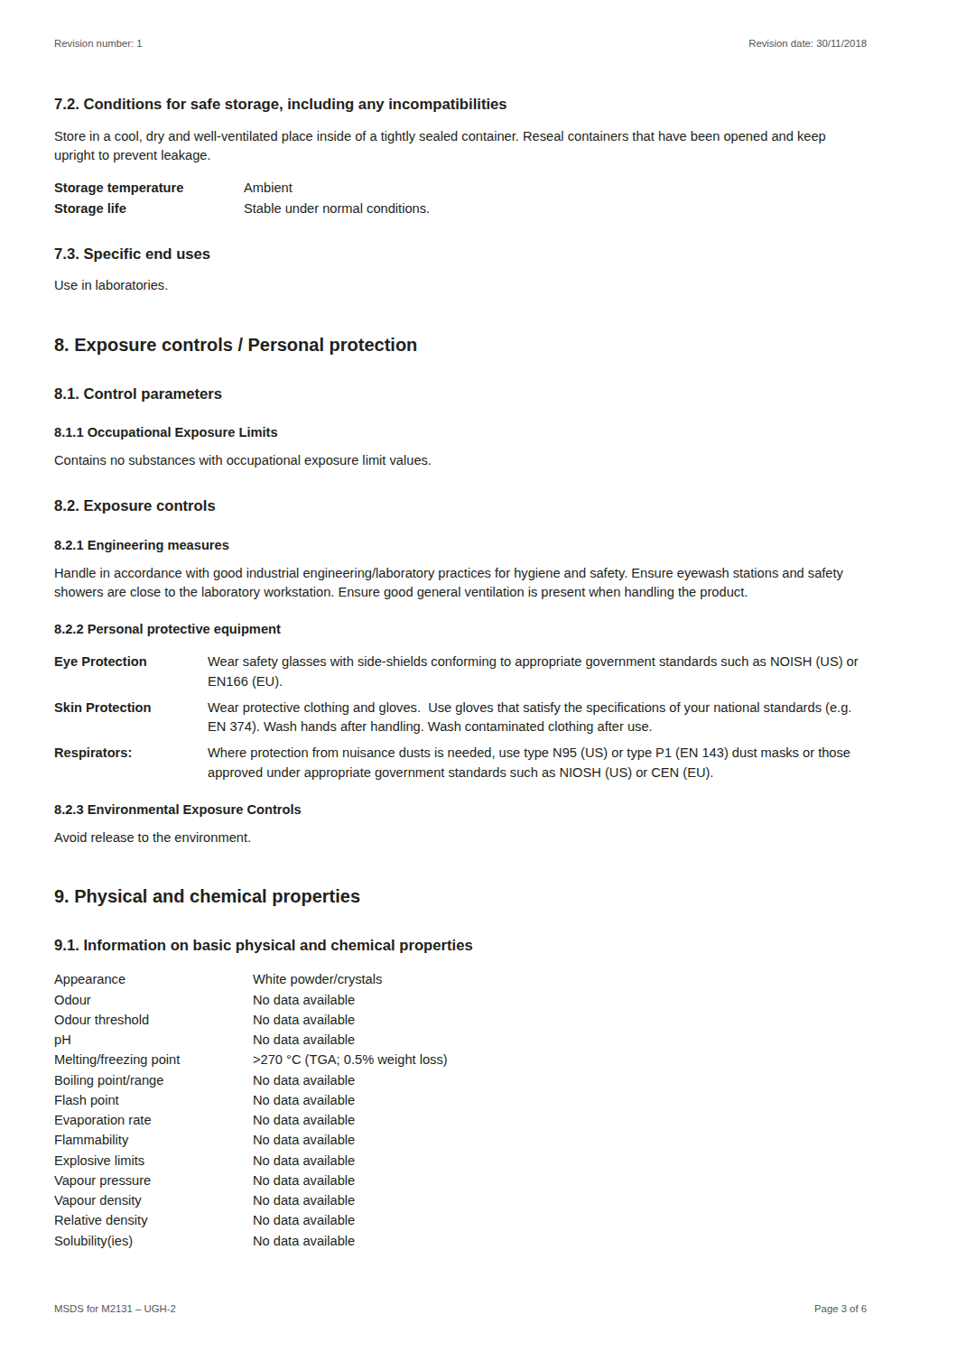Revision number: 1 Revision date: 30/11/2018
7.2. Conditions for safe storage, including any incompatibilities
Store in a cool, dry and well-ventilated place inside of a tightly sealed container. Reseal containers that have been opened and keep upright to prevent leakage.
Storage temperature
Ambient
Storage life
Stable under normal conditions.
7.3. Specific end uses
Use in laboratories.
8. Exposure controls / Personal protection
8.1. Control parameters
8.1.1 Occupational Exposure Limits
Contains no substances with occupational exposure limit values.
8.2. Exposure controls
8.2.1 Engineering measures
Handle in accordance with good industrial engineering/laboratory practices for hygiene and safety. Ensure eyewash stations and safety showers are close to the laboratory workstation. Ensure good general ventilation is present when handling the product.
8.2.2 Personal protective equipment
Eye Protection
Wear safety glasses with side-shields conforming to appropriate government standards such as NOISH (US) or EN166 (EU).
Skin Protection
Wear protective clothing and gloves. Use gloves that satisfy the specifications of your national standards (e.g. EN 374). Wash hands after handling. Wash contaminated clothing after use.
Respirators:
Where protection from nuisance dusts is needed, use type N95 (US) or type P1 (EN 143) dust masks or those approved under appropriate government standards such as NIOSH (US) or CEN (EU).
8.2.3 Environmental Exposure Controls
Avoid release to the environment.
9. Physical and chemical properties
9.1. Information on basic physical and chemical properties
Appearance
White powder/crystals
Odour
No data available
Odour threshold
No data available
pH
No data available
Melting/freezing point
>270 °C (TGA; 0.5% weight loss)
Boiling point/range
No data available
Flash point
No data available
Evaporation rate
No data available
Flammability
No data available
Explosive limits
No data available
Vapour pressure
No data available
Vapour density
No data available
Relative density
No data available
Solubility(ies)
No data available
MSDS for M2131 – UGH-2 Page 3 of 6